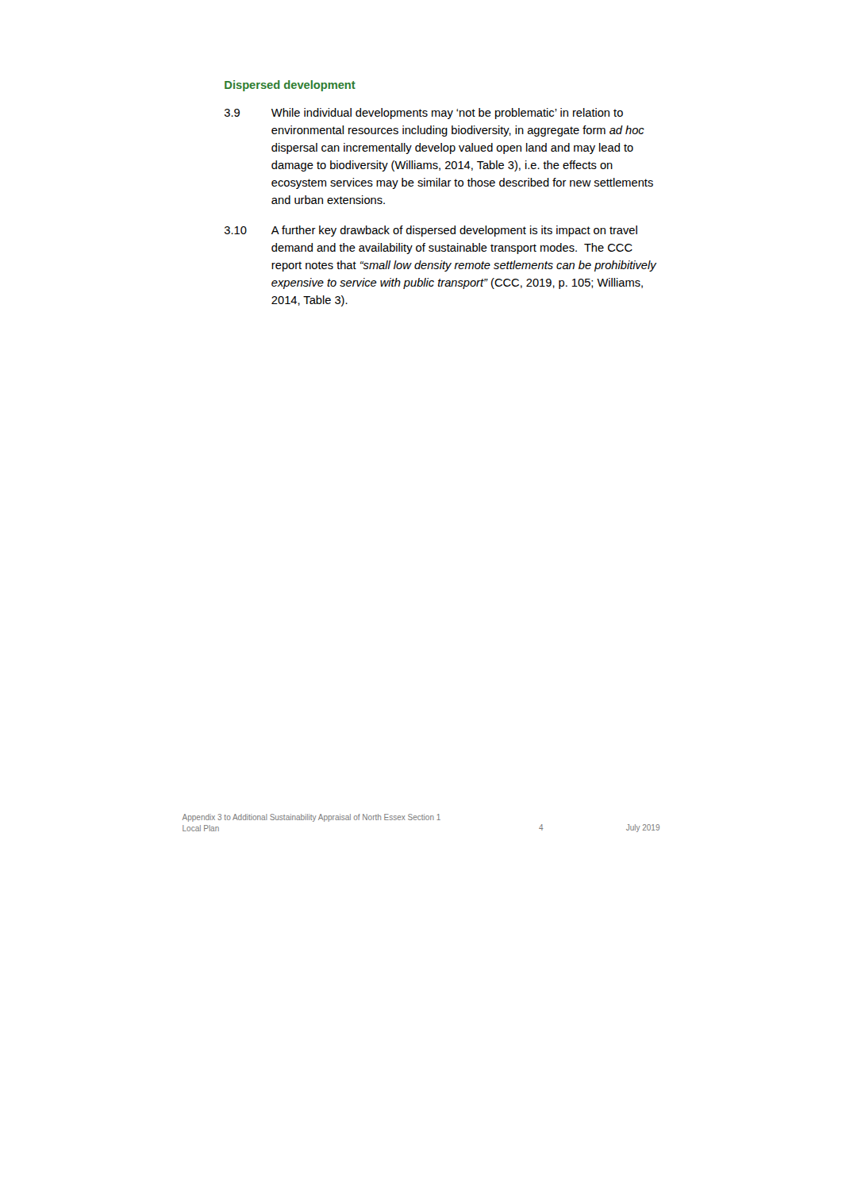Dispersed development
3.9
While individual developments may ‘not be problematic’ in relation to environmental resources including biodiversity, in aggregate form ad hoc dispersal can incrementally develop valued open land and may lead to damage to biodiversity (Williams, 2014, Table 3), i.e. the effects on ecosystem services may be similar to those described for new settlements and urban extensions.
3.10
A further key drawback of dispersed development is its impact on travel demand and the availability of sustainable transport modes. The CCC report notes that “small low density remote settlements can be prohibitively expensive to service with public transport” (CCC, 2019, p. 105; Williams, 2014, Table 3).
Appendix 3 to Additional Sustainability Appraisal of North Essex Section 1 Local Plan
4
July 2019